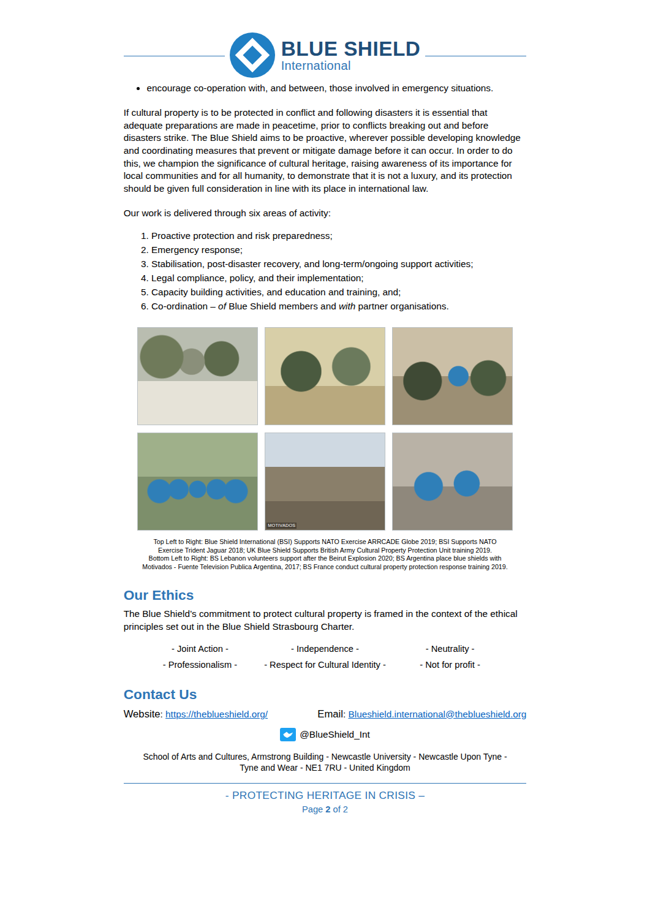BLUE SHIELD
International
encourage co-operation with, and between, those involved in emergency situations.
If cultural property is to be protected in conflict and following disasters it is essential that adequate preparations are made in peacetime, prior to conflicts breaking out and before disasters strike. The Blue Shield aims to be proactive, wherever possible developing knowledge and coordinating measures that prevent or mitigate damage before it can occur. In order to do this, we champion the significance of cultural heritage, raising awareness of its importance for local communities and for all humanity, to demonstrate that it is not a luxury, and its protection should be given full consideration in line with its place in international law.
Our work is delivered through six areas of activity:
Proactive protection and risk preparedness;
Emergency response;
Stabilisation, post-disaster recovery, and long-term/ongoing support activities;
Legal compliance, policy, and their implementation;
Capacity building activities, and education and training, and;
Co-ordination – of Blue Shield members and with partner organisations.
MOTIVADOS
Top Left to Right: Blue Shield International (BSI) Supports NATO Exercise ARRCADE Globe 2019; BSI Supports NATO Exercise Trident Jaguar 2018; UK Blue Shield Supports British Army Cultural Property Protection Unit training 2019.
Bottom Left to Right: BS Lebanon volunteers support after the Beirut Explosion 2020; BS Argentina place blue shields with Motivados - Fuente Television Publica Argentina, 2017; BS France conduct cultural property protection response training 2019.
Our Ethics
The Blue Shield’s commitment to protect cultural property is framed in the context of the ethical principles set out in the Blue Shield Strasbourg Charter.
- Joint Action -
- Independence -
- Neutrality -
- Professionalism -
- Respect for Cultural Identity -
- Not for profit -
Contact Us
Website: https://theblueshield.org/
Email: Blueshield.international@theblueshield.org
@BlueShield_Int
School of Arts and Cultures, Armstrong Building - Newcastle University - Newcastle Upon Tyne - Tyne and Wear - NE1 7RU - United Kingdom
- PROTECTING HERITAGE IN CRISIS –
Page 2 of 2